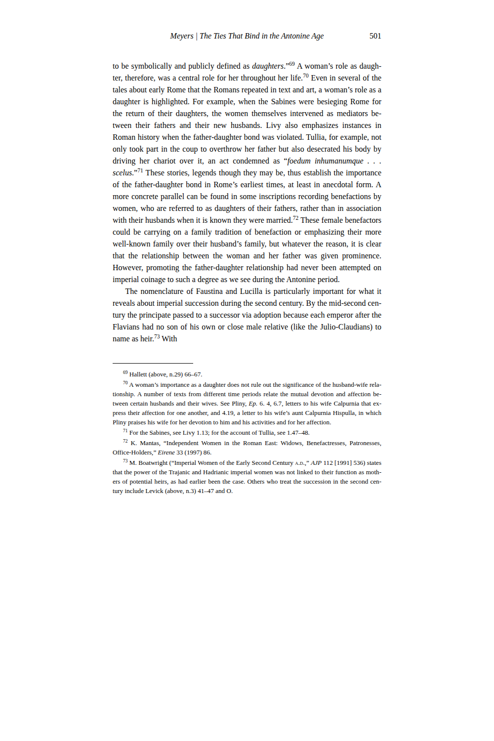Meyers | The Ties That Bind in the Antonine Age 501
to be symbolically and publicly defined as daughters.”69 A woman’s role as daughter, therefore, was a central role for her throughout her life.70 Even in several of the tales about early Rome that the Romans repeated in text and art, a woman’s role as a daughter is highlighted. For example, when the Sabines were besieging Rome for the return of their daughters, the women themselves intervened as mediators between their fathers and their new husbands. Livy also emphasizes instances in Roman history when the father-daughter bond was violated. Tullia, for example, not only took part in the coup to overthrow her father but also desecrated his body by driving her chariot over it, an act condemned as “foedum inhumanumque . . . scelus.”71 These stories, legends though they may be, thus establish the importance of the father-daughter bond in Rome’s earliest times, at least in anecdotal form. A more concrete parallel can be found in some inscriptions recording benefactions by women, who are referred to as daughters of their fathers, rather than in association with their husbands when it is known they were married.72 These female benefactors could be carrying on a family tradition of benefaction or emphasizing their more well-known family over their husband’s family, but whatever the reason, it is clear that the relationship between the woman and her father was given prominence. However, promoting the father-daughter relationship had never been attempted on imperial coinage to such a degree as we see during the Antonine period.
The nomenclature of Faustina and Lucilla is particularly important for what it reveals about imperial succession during the second century. By the mid-second century the principate passed to a successor via adoption because each emperor after the Flavians had no son of his own or close male relative (like the Julio-Claudians) to name as heir.73 With
69 Hallett (above, n.29) 66–67.
70 A woman’s importance as a daughter does not rule out the significance of the husband-wife relationship. A number of texts from different time periods relate the mutual devotion and affection between certain husbands and their wives. See Pliny, Ep. 6. 4, 6.7, letters to his wife Calpurnia that express their affection for one another, and 4.19, a letter to his wife’s aunt Calpurnia Hispulla, in which Pliny praises his wife for her devotion to him and his activities and for her affection.
71 For the Sabines, see Livy 1.13; for the account of Tullia, see 1.47–48.
72 K. Mantas, “Independent Women in the Roman East: Widows, Benefactresses, Patronesses, Office-Holders,” Eirene 33 (1997) 86.
73 M. Boatwright (“Imperial Women of the Early Second Century a.d.,” AJP 112 [1991] 536) states that the power of the Trajanic and Hadrianic imperial women was not linked to their function as mothers of potential heirs, as had earlier been the case. Others who treat the succession in the second century include Levick (above, n.3) 41–47 and O.